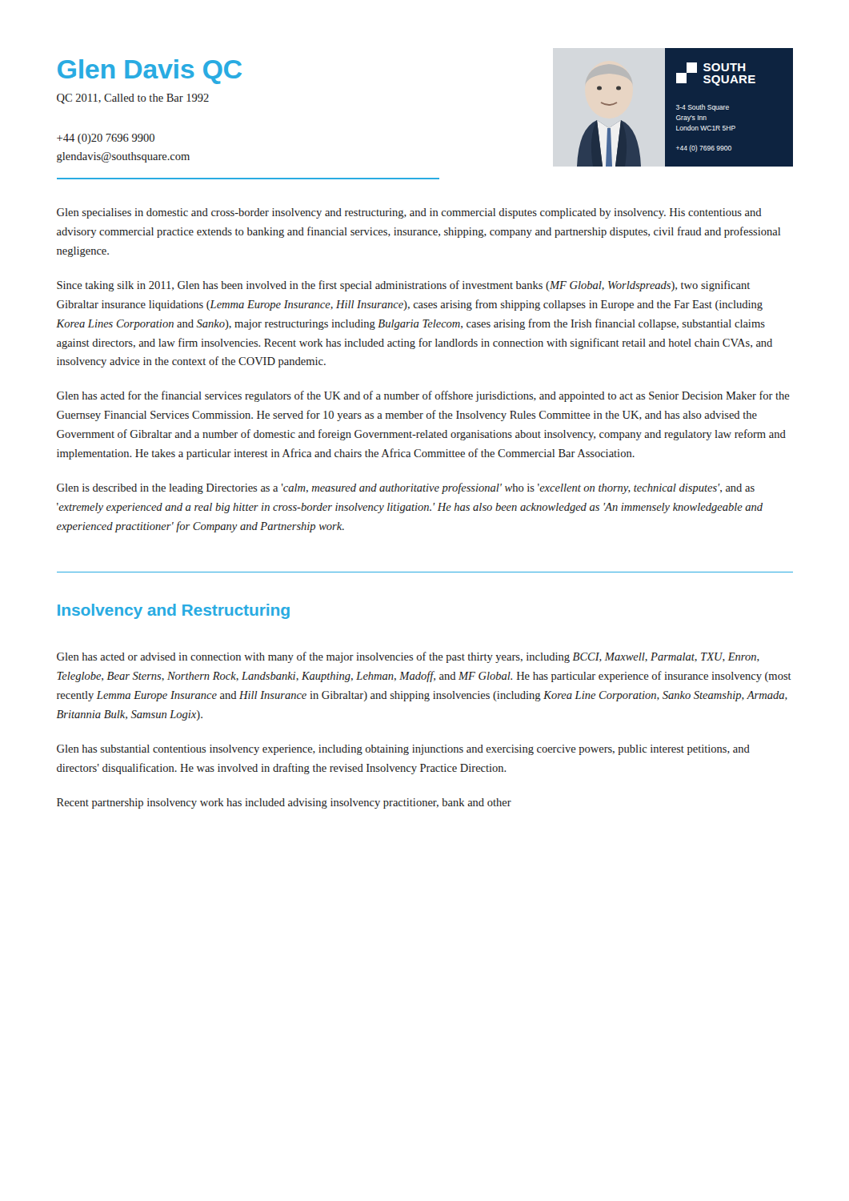Glen Davis QC
QC 2011, Called to the Bar 1992
+44 (0)20 7696 9900
glendavis@southsquare.com
SOUTH
SQUARE
3-4 South Square
Gray's Inn
London WC1R 5HP
+44 (0) 7696 9900
Glen specialises in domestic and cross-border insolvency and restructuring, and in commercial disputes complicated by insolvency. His contentious and advisory commercial practice extends to banking and financial services, insurance, shipping, company and partnership disputes, civil fraud and professional negligence.
Since taking silk in 2011, Glen has been involved in the first special administrations of investment banks (MF Global, Worldspreads), two significant Gibraltar insurance liquidations (Lemma Europe Insurance, Hill Insurance), cases arising from shipping collapses in Europe and the Far East (including Korea Lines Corporation and Sanko), major restructurings including Bulgaria Telecom, cases arising from the Irish financial collapse, substantial claims against directors, and law firm insolvencies. Recent work has included acting for landlords in connection with significant retail and hotel chain CVAs, and insolvency advice in the context of the COVID pandemic.
Glen has acted for the financial services regulators of the UK and of a number of offshore jurisdictions, and appointed to act as Senior Decision Maker for the Guernsey Financial Services Commission. He served for 10 years as a member of the Insolvency Rules Committee in the UK, and has also advised the Government of Gibraltar and a number of domestic and foreign Government-related organisations about insolvency, company and regulatory law reform and implementation. He takes a particular interest in Africa and chairs the Africa Committee of the Commercial Bar Association.
Glen is described in the leading Directories as a 'calm, measured and authoritative professional' who is 'excellent on thorny, technical disputes', and as 'extremely experienced and a real big hitter in cross-border insolvency litigation.' He has also been acknowledged as 'An immensely knowledgeable and experienced practitioner' for Company and Partnership work.
Insolvency and Restructuring
Glen has acted or advised in connection with many of the major insolvencies of the past thirty years, including BCCI, Maxwell, Parmalat, TXU, Enron, Teleglobe, Bear Sterns, Northern Rock, Landsbanki, Kaupthing, Lehman, Madoff, and MF Global. He has particular experience of insurance insolvency (most recently Lemma Europe Insurance and Hill Insurance in Gibraltar) and shipping insolvencies (including Korea Line Corporation, Sanko Steamship, Armada, Britannia Bulk, Samsun Logix).
Glen has substantial contentious insolvency experience, including obtaining injunctions and exercising coercive powers, public interest petitions, and directors' disqualification. He was involved in drafting the revised Insolvency Practice Direction.
Recent partnership insolvency work has included advising insolvency practitioner, bank and other